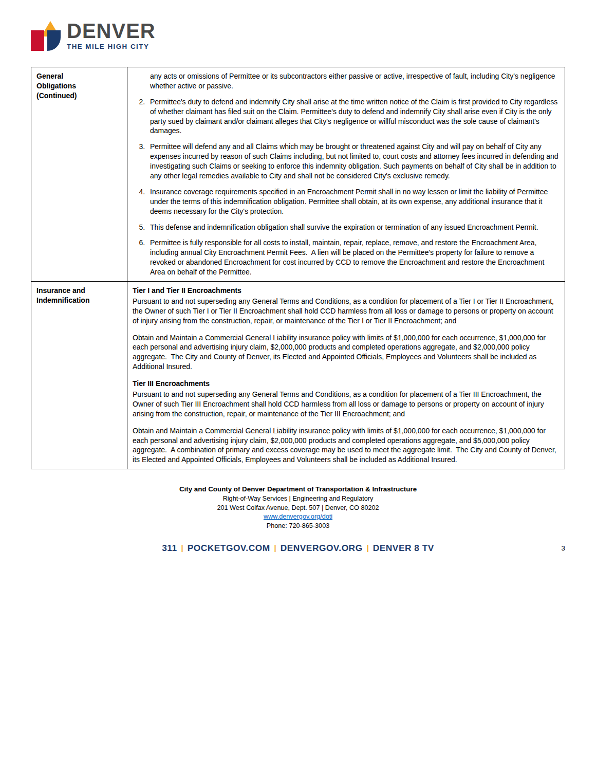DENVER
THE MILE HIGH CITY
| General Obligations (Continued) | any acts or omissions of Permittee or its subcontractors either passive or active, irrespective of fault, including City's negligence whether active or passive. Permittee's duty to defend and indemnify City shall arise at the time written notice of the Claim is first provided to City regardless of whether claimant has filed suit on the Claim. Permittee's duty to defend and indemnify City shall arise even if City is the only party sued by claimant and/or claimant alleges that City's negligence or willful misconduct was the sole cause of claimant's damages. Permittee will defend any and all Claims which may be brought or threatened against City and will pay on behalf of City any expenses incurred by reason of such Claims including, but not limited to, court costs and attorney fees incurred in defending and investigating such Claims or seeking to enforce this indemnity obligation. Such payments on behalf of City shall be in addition to any other legal remedies available to City and shall not be considered City's exclusive remedy. Insurance coverage requirements specified in an Encroachment Permit shall in no way lessen or limit the liability of Permittee under the terms of this indemnification obligation. Permittee shall obtain, at its own expense, any additional insurance that it deems necessary for the City's protection. This defense and indemnification obligation shall survive the expiration or termination of any issued Encroachment Permit. Permittee is fully responsible for all costs to install, maintain, repair, replace, remove, and restore the Encroachment Area, including annual City Encroachment Permit Fees. A lien will be placed on the Permittee's property for failure to remove a revoked or abandoned Encroachment for cost incurred by CCD to remove the Encroachment and restore the Encroachment Area on behalf of the Permittee. |
| Insurance and Indemnification | Tier I and Tier II Encroachments Pursuant to and not superseding any General Terms and Conditions, as a condition for placement of a Tier I or Tier II Encroachment, the Owner of such Tier I or Tier II Encroachment shall hold CCD harmless from all loss or damage to persons or property on account of injury arising from the construction, repair, or maintenance of the Tier I or Tier II Encroachment; and Obtain and Maintain a Commercial General Liability insurance policy with limits of $1,000,000 for each occurrence, $1,000,000 for each personal and advertising injury claim, $2,000,000 products and completed operations aggregate, and $2,000,000 policy aggregate. The City and County of Denver, its Elected and Appointed Officials, Employees and Volunteers shall be included as Additional Insured. Tier III Encroachments Pursuant to and not superseding any General Terms and Conditions, as a condition for placement of a Tier III Encroachment, the Owner of such Tier III Encroachment shall hold CCD harmless from all loss or damage to persons or property on account of injury arising from the construction, repair, or maintenance of the Tier III Encroachment; and Obtain and Maintain a Commercial General Liability insurance policy with limits of $1,000,000 for each occurrence, $1,000,000 for each personal and advertising injury claim, $2,000,000 products and completed operations aggregate, and $5,000,000 policy aggregate. A combination of primary and excess coverage may be used to meet the aggregate limit. The City and County of Denver, its Elected and Appointed Officials, Employees and Volunteers shall be included as Additional Insured. |
City and County of Denver Department of Transportation & Infrastructure
Right-of-Way Services | Engineering and Regulatory
201 West Colfax Avenue, Dept. 507 | Denver, CO 80202
www.denvergov.org/doti
Phone: 720-865-3003
311|POCKETGOV.COM|DENVERGOV.ORG|DENVER 8 TV 3